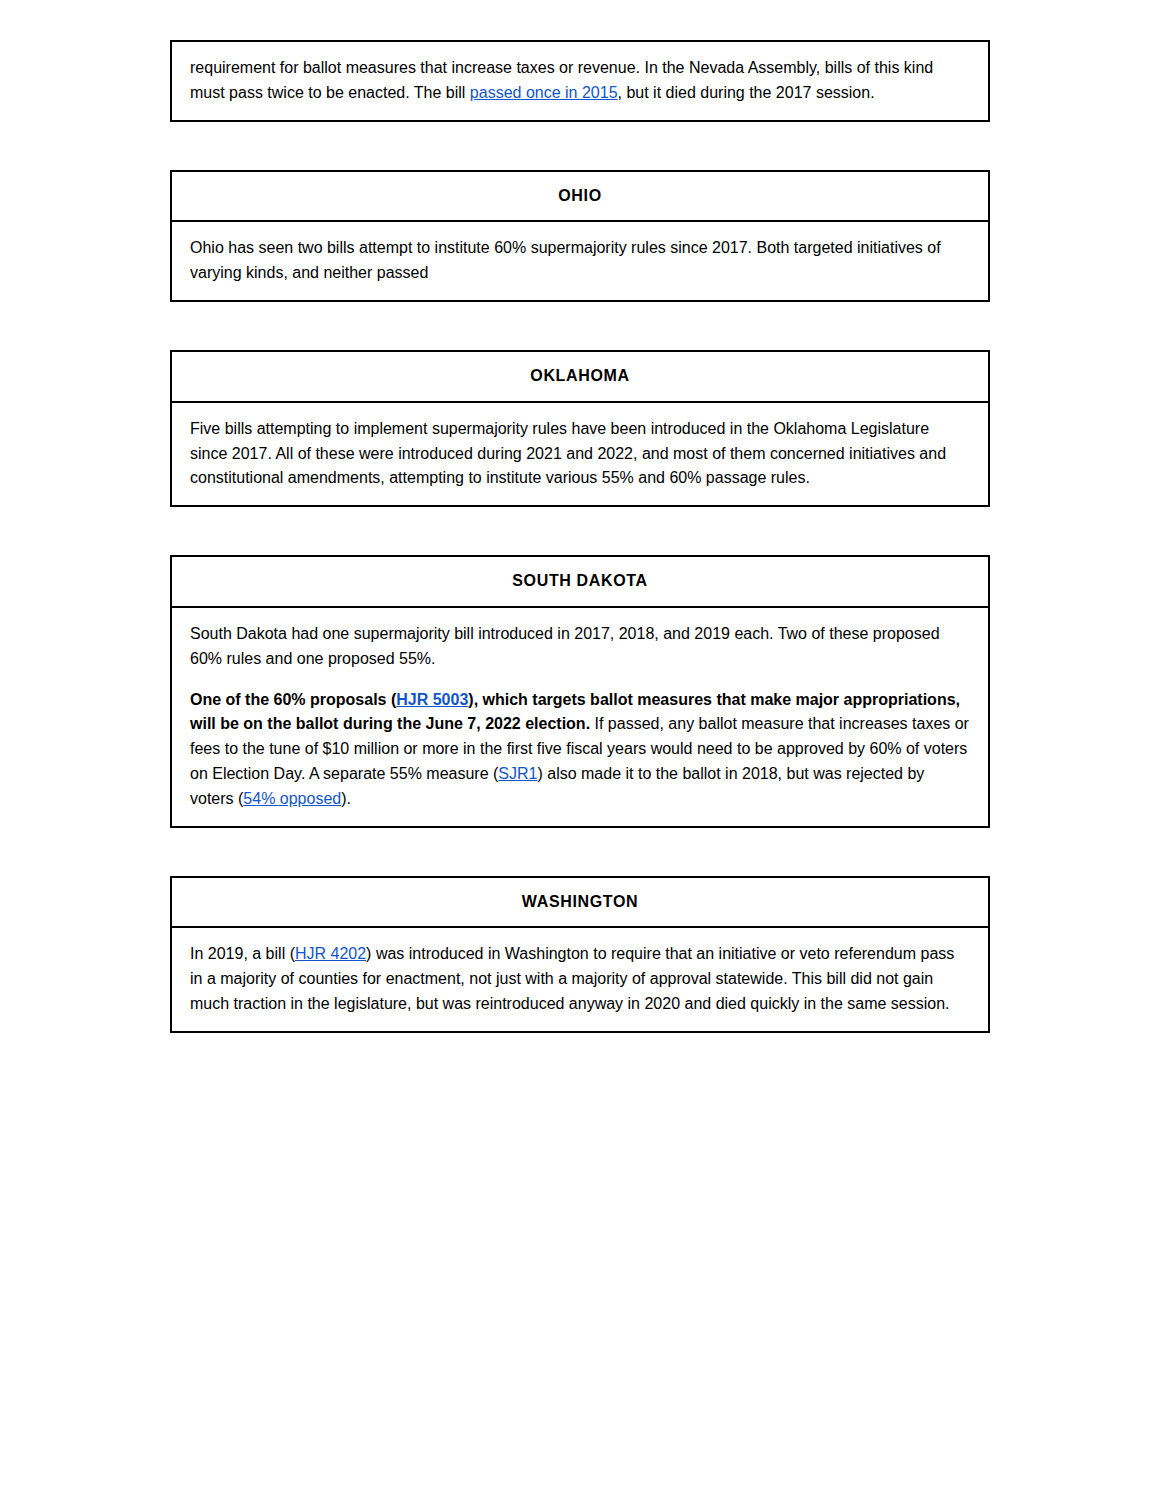requirement for ballot measures that increase taxes or revenue. In the Nevada Assembly, bills of this kind must pass twice to be enacted. The bill passed once in 2015, but it died during the 2017 session.
OHIO
Ohio has seen two bills attempt to institute 60% supermajority rules since 2017. Both targeted initiatives of varying kinds, and neither passed
OKLAHOMA
Five bills attempting to implement supermajority rules have been introduced in the Oklahoma Legislature since 2017. All of these were introduced during 2021 and 2022, and most of them concerned initiatives and constitutional amendments, attempting to institute various 55% and 60% passage rules.
SOUTH DAKOTA
South Dakota had one supermajority bill introduced in 2017, 2018, and 2019 each. Two of these proposed 60% rules and one proposed 55%.
One of the 60% proposals (HJR 5003), which targets ballot measures that make major appropriations, will be on the ballot during the June 7, 2022 election. If passed, any ballot measure that increases taxes or fees to the tune of $10 million or more in the first five fiscal years would need to be approved by 60% of voters on Election Day. A separate 55% measure (SJR1) also made it to the ballot in 2018, but was rejected by voters (54% opposed).
WASHINGTON
In 2019, a bill (HJR 4202) was introduced in Washington to require that an initiative or veto referendum pass in a majority of counties for enactment, not just with a majority of approval statewide. This bill did not gain much traction in the legislature, but was reintroduced anyway in 2020 and died quickly in the same session.